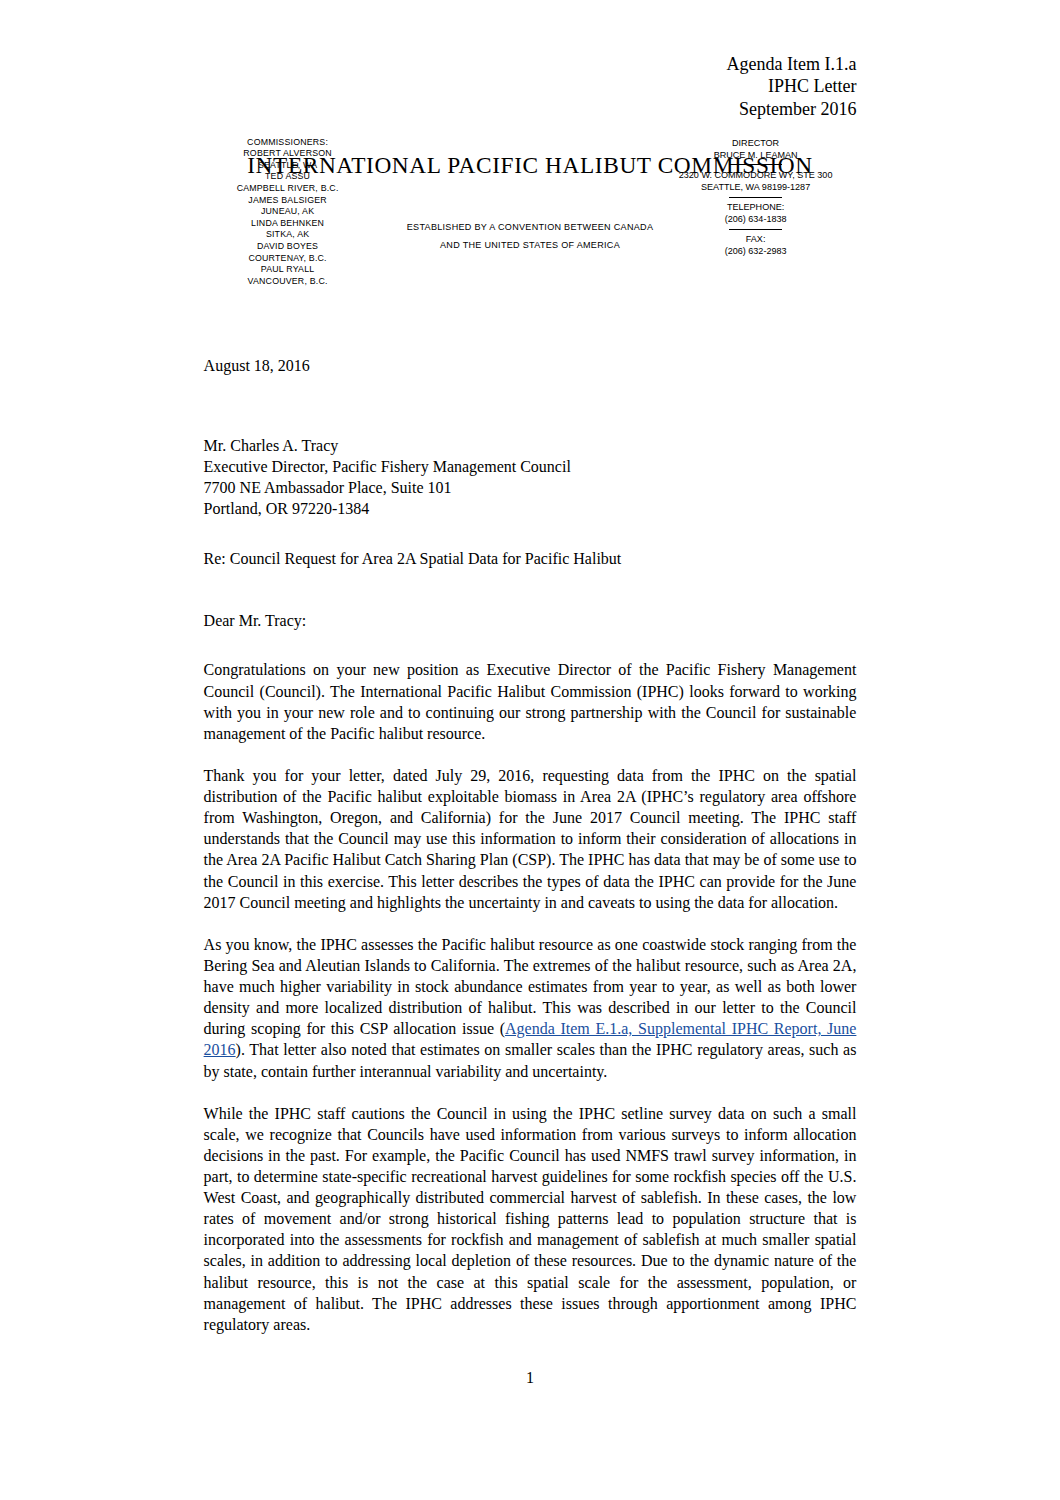Agenda Item I.1.a
IPHC Letter
September 2016
COMMISSIONERS:
ROBERT ALVERSON
SEATTLE, WA
TED ASSU
CAMPBELL RIVER, B.C.
JAMES BALSIGER
JUNEAU, AK
LINDA BEHNKEN
SITKA, AK
DAVID BOYES
COURTENAY, B.C.
PAUL RYALL
VANCOUVER, B.C.
DIRECTOR
BRUCE M. LEAMAN
2320 W. COMMODORE WY, STE 300
SEATTLE, WA 98199-1287
TELEPHONE:
(206) 634-1838
FAX:
(206) 632-2983
INTERNATIONAL PACIFIC HALIBUT COMMISSION
ESTABLISHED BY A CONVENTION BETWEEN CANADA
AND THE UNITED STATES OF AMERICA
August 18, 2016
Mr. Charles A. Tracy
Executive Director, Pacific Fishery Management Council
7700 NE Ambassador Place, Suite 101
Portland, OR 97220-1384
Re: Council Request for Area 2A Spatial Data for Pacific Halibut
Dear Mr. Tracy:
Congratulations on your new position as Executive Director of the Pacific Fishery Management Council (Council). The International Pacific Halibut Commission (IPHC) looks forward to working with you in your new role and to continuing our strong partnership with the Council for sustainable management of the Pacific halibut resource.
Thank you for your letter, dated July 29, 2016, requesting data from the IPHC on the spatial distribution of the Pacific halibut exploitable biomass in Area 2A (IPHC’s regulatory area offshore from Washington, Oregon, and California) for the June 2017 Council meeting. The IPHC staff understands that the Council may use this information to inform their consideration of allocations in the Area 2A Pacific Halibut Catch Sharing Plan (CSP). The IPHC has data that may be of some use to the Council in this exercise. This letter describes the types of data the IPHC can provide for the June 2017 Council meeting and highlights the uncertainty in and caveats to using the data for allocation.
As you know, the IPHC assesses the Pacific halibut resource as one coastwide stock ranging from the Bering Sea and Aleutian Islands to California. The extremes of the halibut resource, such as Area 2A, have much higher variability in stock abundance estimates from year to year, as well as both lower density and more localized distribution of halibut. This was described in our letter to the Council during scoping for this CSP allocation issue (Agenda Item E.1.a, Supplemental IPHC Report, June 2016). That letter also noted that estimates on smaller scales than the IPHC regulatory areas, such as by state, contain further interannual variability and uncertainty.
While the IPHC staff cautions the Council in using the IPHC setline survey data on such a small scale, we recognize that Councils have used information from various surveys to inform allocation decisions in the past. For example, the Pacific Council has used NMFS trawl survey information, in part, to determine state-specific recreational harvest guidelines for some rockfish species off the U.S. West Coast, and geographically distributed commercial harvest of sablefish. In these cases, the low rates of movement and/or strong historical fishing patterns lead to population structure that is incorporated into the assessments for rockfish and management of sablefish at much smaller spatial scales, in addition to addressing local depletion of these resources. Due to the dynamic nature of the halibut resource, this is not the case at this spatial scale for the assessment, population, or management of halibut. The IPHC addresses these issues through apportionment among IPHC regulatory areas.
1